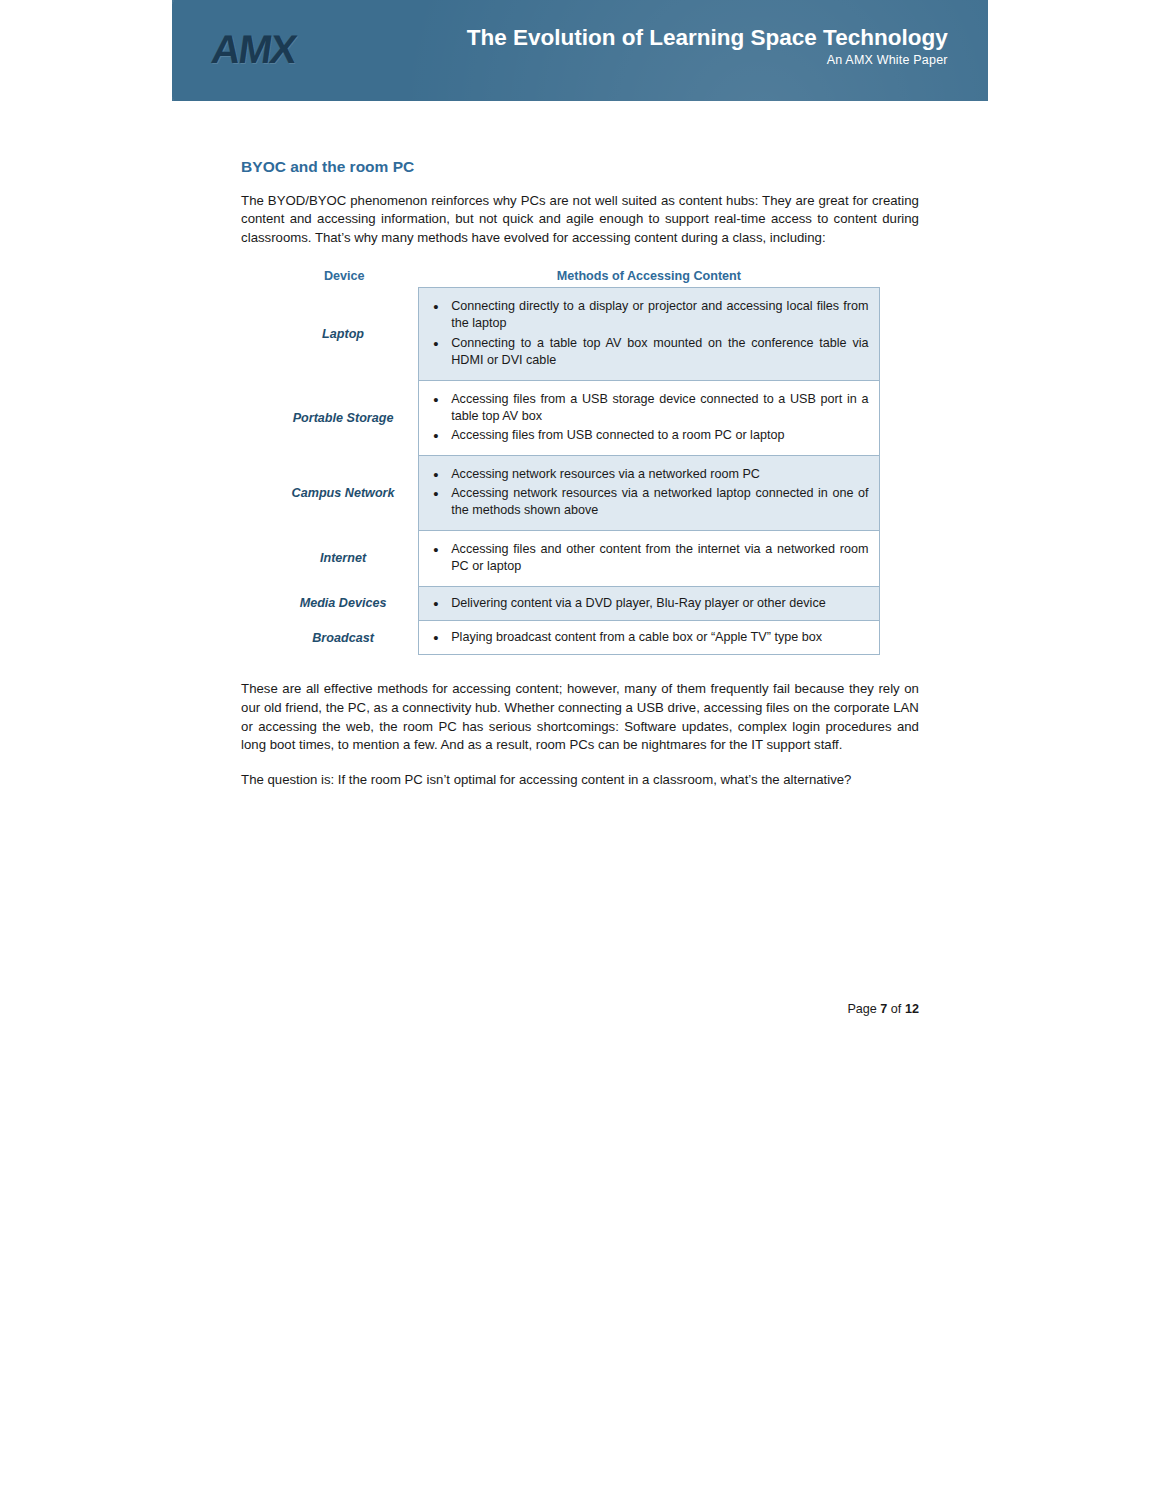AMX
The Evolution of Learning Space Technology
An AMX White Paper
BYOC and the room PC
The BYOD/BYOC phenomenon reinforces why PCs are not well suited as content hubs: They are great for creating content and accessing information, but not quick and agile enough to support real-time access to content during classrooms. That’s why many methods have evolved for accessing content during a class, including:
| Device | Methods of Accessing Content |
| --- | --- |
| Laptop | Connecting directly to a display or projector and accessing local files from the laptop Connecting to a table top AV box mounted on the conference table via HDMI or DVI cable |
| Portable Storage | Accessing files from a USB storage device connected to a USB port in a table top AV box Accessing files from USB connected to a room PC or laptop |
| Campus Network | Accessing network resources via a networked room PC Accessing network resources via a networked laptop connected in one of the methods shown above |
| Internet | Accessing files and other content from the internet via a networked room PC or laptop |
| Media Devices | Delivering content via a DVD player, Blu-Ray player or other device |
| Broadcast | Playing broadcast content from a cable box or “Apple TV” type box |
These are all effective methods for accessing content; however, many of them frequently fail because they rely on our old friend, the PC, as a connectivity hub. Whether connecting a USB drive, accessing files on the corporate LAN or accessing the web, the room PC has serious shortcomings: Software updates, complex login procedures and long boot times, to mention a few. And as a result, room PCs can be nightmares for the IT support staff.
The question is: If the room PC isn’t optimal for accessing content in a classroom, what’s the alternative?
Page 7 of 12